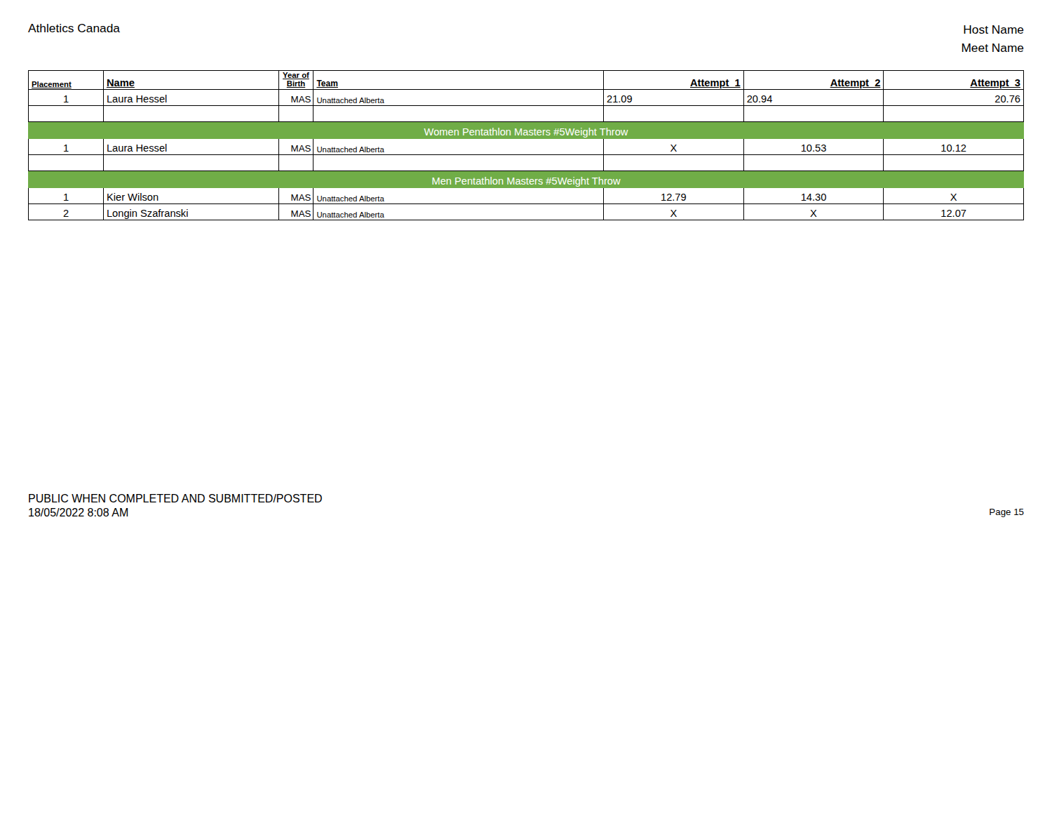Athletics Canada
Host Name
Meet Name
| Placement | Name | Year of Birth | Team | Attempt_1 | Attempt_2 | Attempt_3 |
| --- | --- | --- | --- | --- | --- | --- |
| 1 | Laura Hessel | MAS | Unattached Alberta | 21.09 | 20.94 | 20.76 |
| Women Pentathlon Masters #5Weight Throw |
| 1 | Laura Hessel | MAS | Unattached Alberta | X | 10.53 | 10.12 |
| Men Pentathlon Masters #5Weight Throw |
| 1 | Kier Wilson | MAS | Unattached Alberta | 12.79 | 14.30 | X |
| 2 | Longin Szafranski | MAS | Unattached Alberta | X | X | 12.07 |
PUBLIC WHEN COMPLETED AND SUBMITTED/POSTED
18/05/2022 8:08 AM
Page 15